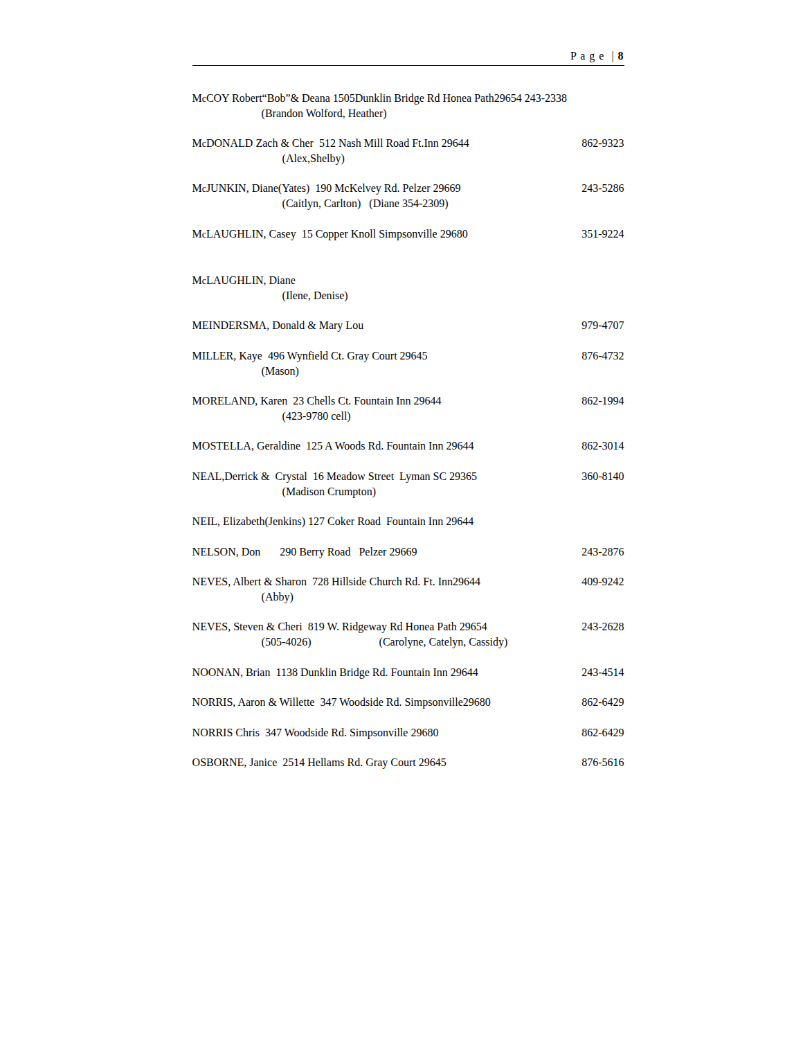P a g e | 8
Mc COY Robert“Bob”& Deana 1505Dunklin Bridge Rd Honea Path29654 243-2338
(Brandon Wolford, Heather)
Mc DONALD Zach & Cher 512 Nash Mill Road Ft.Inn 29644 862-9323
(Alex,Shelby)
Mc JUNKIN, Diane(Yates) 190 McKelvey Rd. Pelzer 29669 243-5286
(Caitlyn, Carlton) (Diane 354-2309)
Mc LAUGHLIN, Casey 15 Copper Knoll Simpsonville 29680 351-9224
Mc LAUGHLIN, Diane
(Ilene, Denise)
MEINDERSMA, Donald & Mary Lou 979-4707
MILLER, Kaye 496 Wynfield Ct. Gray Court 29645 876-4732
(Mason)
MORELAND, Karen 23 Chells Ct. Fountain Inn 29644 862-1994
(423-9780 cell)
MOSTELLA, Geraldine 125 A Woods Rd. Fountain Inn 29644 862-3014
NEAL,Derrick & Crystal 16 Meadow Street Lyman SC 29365 360-8140
(Madison Crumpton)
NEIL, Elizabeth(Jenkins) 127 Coker Road Fountain Inn 29644
NELSON, Don 290 Berry Road Pelzer 29669 243-2876
NEVES, Albert & Sharon 728 Hillside Church Rd. Ft. Inn29644 409-9242
(Abby)
NEVES, Steven & Cheri 819 W. Ridgeway Rd Honea Path 29654 243-2628
(505-4026)(Carolyne, Catelyn, Cassidy)
NOONAN, Brian 1138 Dunklin Bridge Rd. Fountain Inn 29644 243-4514
NORRIS, Aaron & Willette 347 Woodside Rd. Simpsonville29680 862-6429
NORRIS Chris 347 Woodside Rd. Simpsonville 29680 862-6429
OSBORNE, Janice 2514 Hellams Rd. Gray Court 29645 876-5616